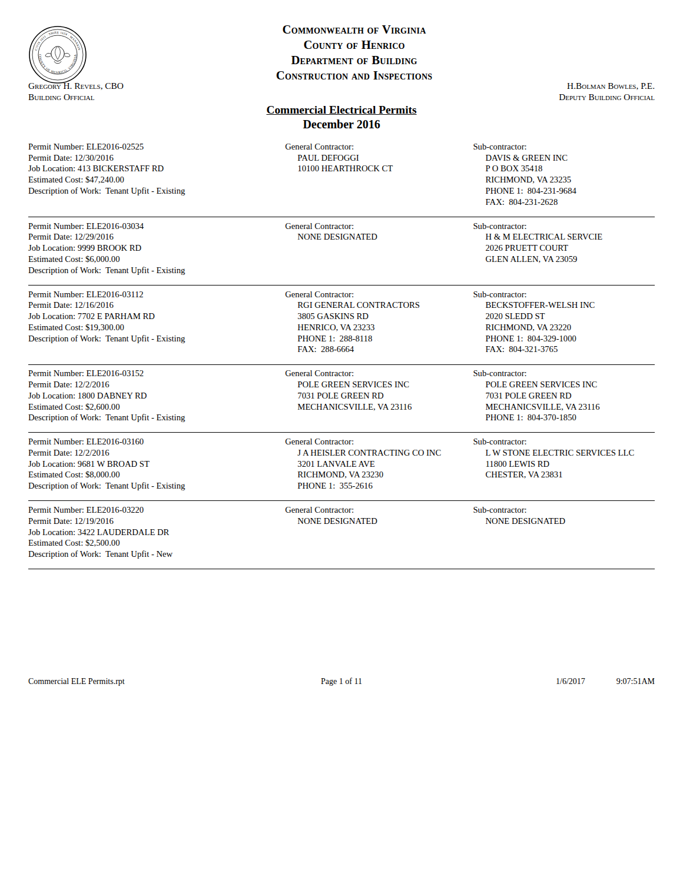CIVIS 1611 · SHIRE 1634 · MANAKIN COUNTY OF HENRICO, VIRGINIA
Commonwealth of Virginia
County of Henrico
Department of Building
Construction and Inspections
Gregory H. Revels, CBO
Building Official
H.Bolman Bowles, P.E.
Deputy Building Official
Commercial Electrical Permits
December 2016
| Permit Number: ELE2016-02525 Permit Date: 12/30/2016 Job Location: 413 BICKERSTAFF RD Estimated Cost: $47,240.00 Description of Work: Tenant Upfit - Existing | General Contractor: PAUL DEFOGGI 10100 HEARTHROCK CT | Sub-contractor: DAVIS & GREEN INC P O BOX 35418 RICHMOND, VA 23235 PHONE 1: 804-231-9684 FAX: 804-231-2628 |
| Permit Number: ELE2016-03034 Permit Date: 12/29/2016 Job Location: 9999 BROOK RD Estimated Cost: $6,000.00 Description of Work: Tenant Upfit - Existing | General Contractor: NONE DESIGNATED | Sub-contractor: H & M ELECTRICAL SERVCIE 2026 PRUETT COURT GLEN ALLEN, VA 23059 |
| Permit Number: ELE2016-03112 Permit Date: 12/16/2016 Job Location: 7702 E PARHAM RD Estimated Cost: $19,300.00 Description of Work: Tenant Upfit - Existing | General Contractor: RGI GENERAL CONTRACTORS 3805 GASKINS RD HENRICO, VA 23233 PHONE 1: 288-8118 FAX: 288-6664 | Sub-contractor: BECKSTOFFER-WELSH INC 2020 SLEDD ST RICHMOND, VA 23220 PHONE 1: 804-329-1000 FAX: 804-321-3765 |
| Permit Number: ELE2016-03152 Permit Date: 12/2/2016 Job Location: 1800 DABNEY RD Estimated Cost: $2,600.00 Description of Work: Tenant Upfit - Existing | General Contractor: POLE GREEN SERVICES INC 7031 POLE GREEN RD MECHANICSVILLE, VA 23116 | Sub-contractor: POLE GREEN SERVICES INC 7031 POLE GREEN RD MECHANICSVILLE, VA 23116 PHONE 1: 804-370-1850 |
| Permit Number: ELE2016-03160 Permit Date: 12/2/2016 Job Location: 9681 W BROAD ST Estimated Cost: $8,000.00 Description of Work: Tenant Upfit - Existing | General Contractor: J A HEISLER CONTRACTING CO INC 3201 LANVALE AVE RICHMOND, VA 23230 PHONE 1: 355-2616 | Sub-contractor: L W STONE ELECTRIC SERVICES LLC 11800 LEWIS RD CHESTER, VA 23831 |
| Permit Number: ELE2016-03220 Permit Date: 12/19/2016 Job Location: 3422 LAUDERDALE DR Estimated Cost: $2,500.00 Description of Work: Tenant Upfit - New | General Contractor: NONE DESIGNATED | Sub-contractor: NONE DESIGNATED |
Commercial ELE Permits.rpt
Page 1 of 11
1/6/20179:07:51AM